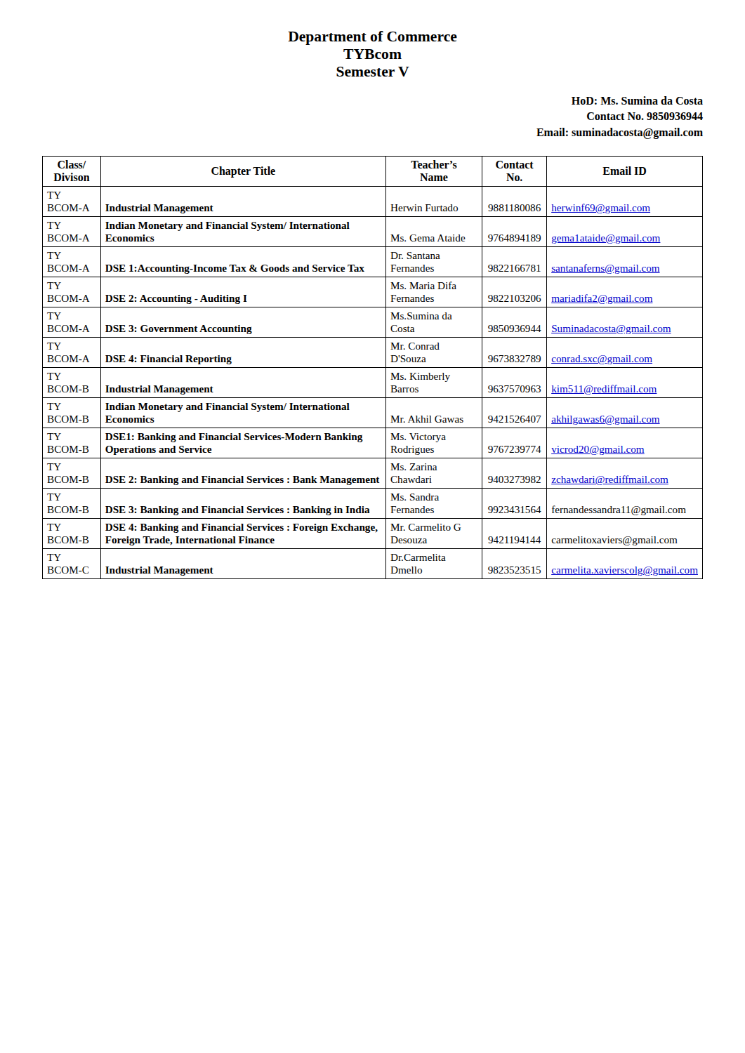Department of Commerce
TYBcom
Semester V
HoD: Ms. Sumina da Costa
Contact No. 9850936944
Email: suminadacosta@gmail.com
| Class/ Divison | Chapter Title | Teacher’s Name | Contact No. | Email ID |
| --- | --- | --- | --- | --- |
| TY BCOM-A | Industrial Management | Herwin Furtado | 9881180086 | herwinf69@gmail.com |
| TY BCOM-A | Indian Monetary and Financial System/ International Economics | Ms. Gema Ataide | 9764894189 | gema1ataide@gmail.com |
| TY BCOM-A | DSE 1:Accounting-Income Tax & Goods and Service Tax | Dr. Santana Fernandes | 9822166781 | santanaferns@gmail.com |
| TY BCOM-A | DSE 2: Accounting - Auditing I | Ms. Maria Difa Fernandes | 9822103206 | mariadifa2@gmail.com |
| TY BCOM-A | DSE 3: Government Accounting | Ms.Sumina da Costa | 9850936944 | Suminadacosta@gmail.com |
| TY BCOM-A | DSE 4: Financial Reporting | Mr. Conrad D'Souza | 9673832789 | conrad.sxc@gmail.com |
| TY BCOM-B | Industrial Management | Ms. Kimberly Barros | 9637570963 | kim511@rediffmail.com |
| TY BCOM-B | Indian Monetary and Financial System/ International Economics | Mr. Akhil Gawas | 9421526407 | akhilgawas6@gmail.com |
| TY BCOM-B | DSE1: Banking and Financial Services-Modern Banking Operations and Service | Ms. Victorya Rodrigues | 9767239774 | vicrod20@gmail.com |
| TY BCOM-B | DSE 2: Banking and Financial Services : Bank Management | Ms. Zarina Chawdari | 9403273982 | zchawdari@rediffmail.com |
| TY BCOM-B | DSE 3: Banking and Financial Services : Banking in India | Ms. Sandra Fernandes | 9923431564 | fernandessandra11@gmail.com |
| TY BCOM-B | DSE 4: Banking and Financial Services : Foreign Exchange, Foreign Trade, International Finance | Mr. Carmelito G Desouza | 9421194144 | carmelitoxaviers@gmail.com |
| TY BCOM-C | Industrial Management | Dr.Carmelita Dmello | 9823523515 | carmelita.xavierscolg@gmail.com |